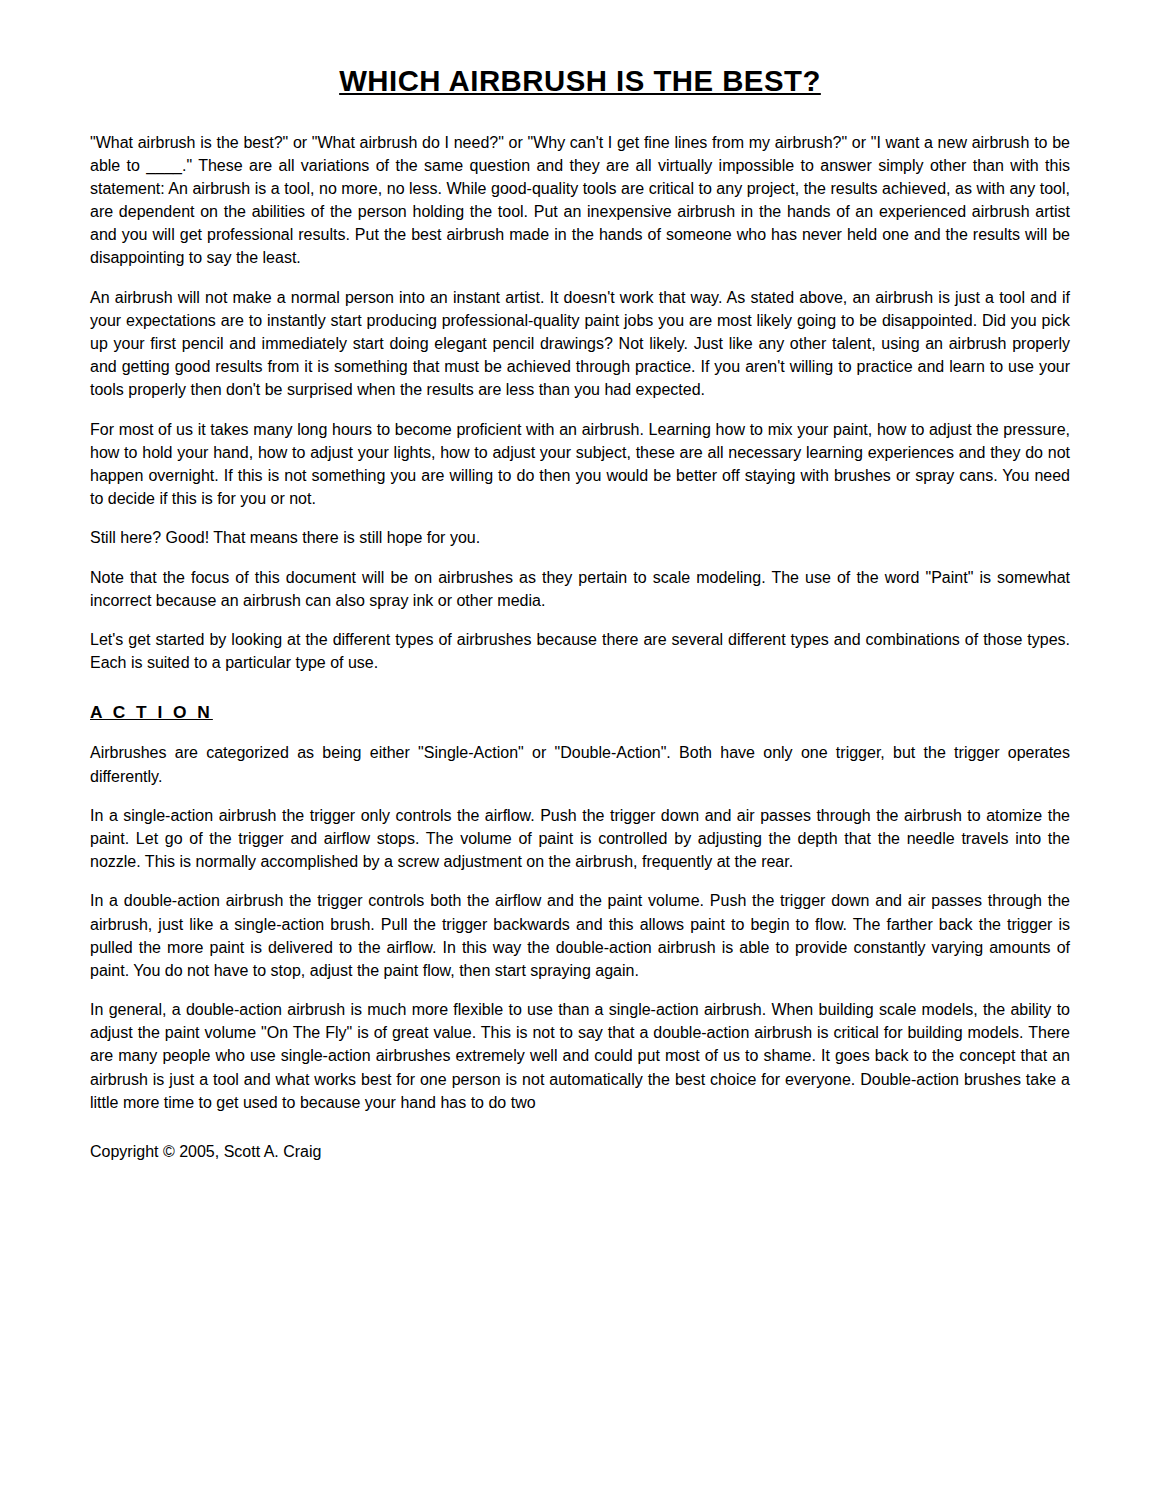WHICH AIRBRUSH IS THE BEST?
"What airbrush is the best?" or "What airbrush do I need?" or "Why can't I get fine lines from my airbrush?" or "I want a new airbrush to be able to ____." These are all variations of the same question and they are all virtually impossible to answer simply other than with this statement: An airbrush is a tool, no more, no less. While good-quality tools are critical to any project, the results achieved, as with any tool, are dependent on the abilities of the person holding the tool. Put an inexpensive airbrush in the hands of an experienced airbrush artist and you will get professional results. Put the best airbrush made in the hands of someone who has never held one and the results will be disappointing to say the least.
An airbrush will not make a normal person into an instant artist. It doesn't work that way. As stated above, an airbrush is just a tool and if your expectations are to instantly start producing professional-quality paint jobs you are most likely going to be disappointed. Did you pick up your first pencil and immediately start doing elegant pencil drawings? Not likely. Just like any other talent, using an airbrush properly and getting good results from it is something that must be achieved through practice. If you aren't willing to practice and learn to use your tools properly then don't be surprised when the results are less than you had expected.
For most of us it takes many long hours to become proficient with an airbrush. Learning how to mix your paint, how to adjust the pressure, how to hold your hand, how to adjust your lights, how to adjust your subject, these are all necessary learning experiences and they do not happen overnight. If this is not something you are willing to do then you would be better off staying with brushes or spray cans. You need to decide if this is for you or not.
Still here? Good! That means there is still hope for you.
Note that the focus of this document will be on airbrushes as they pertain to scale modeling. The use of the word "Paint" is somewhat incorrect because an airbrush can also spray ink or other media.
Let's get started by looking at the different types of airbrushes because there are several different types and combinations of those types. Each is suited to a particular type of use.
A C T I O N
Airbrushes are categorized as being either "Single-Action" or "Double-Action". Both have only one trigger, but the trigger operates differently.
In a single-action airbrush the trigger only controls the airflow. Push the trigger down and air passes through the airbrush to atomize the paint. Let go of the trigger and airflow stops. The volume of paint is controlled by adjusting the depth that the needle travels into the nozzle. This is normally accomplished by a screw adjustment on the airbrush, frequently at the rear.
In a double-action airbrush the trigger controls both the airflow and the paint volume. Push the trigger down and air passes through the airbrush, just like a single-action brush. Pull the trigger backwards and this allows paint to begin to flow. The farther back the trigger is pulled the more paint is delivered to the airflow. In this way the double-action airbrush is able to provide constantly varying amounts of paint. You do not have to stop, adjust the paint flow, then start spraying again.
In general, a double-action airbrush is much more flexible to use than a single-action airbrush. When building scale models, the ability to adjust the paint volume "On The Fly" is of great value. This is not to say that a double-action airbrush is critical for building models. There are many people who use single-action airbrushes extremely well and could put most of us to shame. It goes back to the concept that an airbrush is just a tool and what works best for one person is not automatically the best choice for everyone. Double-action brushes take a little more time to get used to because your hand has to do two
Copyright © 2005, Scott A. Craig